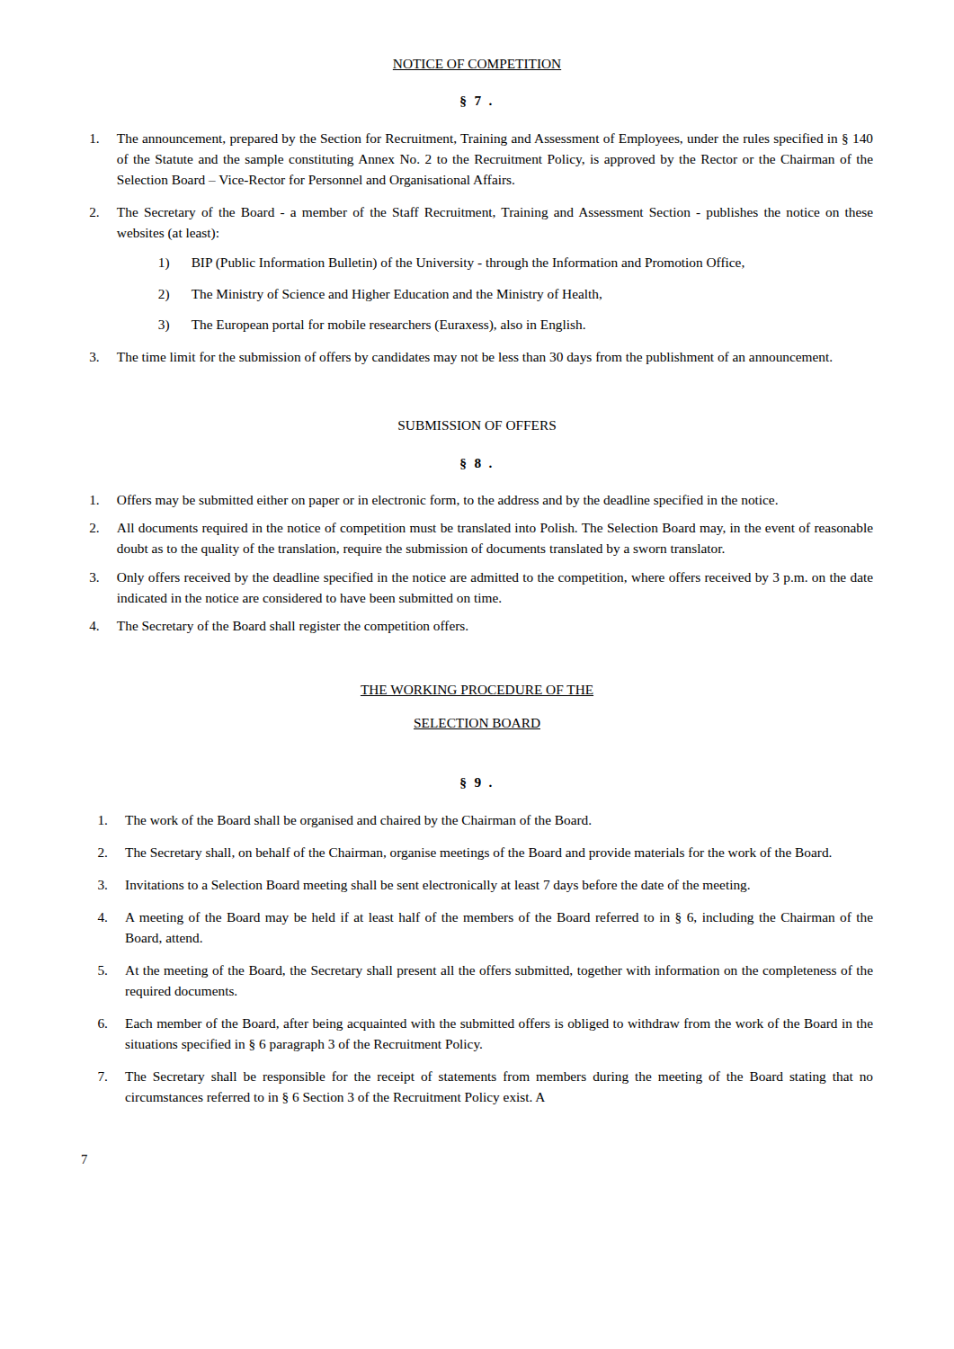NOTICE OF COMPETITION
§ 7 .
The announcement, prepared by the Section for Recruitment, Training and Assessment of Employees, under the rules specified in § 140 of the Statute and the sample constituting Annex No. 2 to the Recruitment Policy, is approved by the Rector or the Chairman of the Selection Board – Vice-Rector for Personnel and Organisational Affairs.
The Secretary of the Board - a member of the Staff Recruitment, Training and Assessment Section - publishes the notice on these websites (at least):
BIP (Public Information Bulletin) of the University - through the Information and Promotion Office,
The Ministry of Science and Higher Education and the Ministry of Health,
The European portal for mobile researchers (Euraxess), also in English.
The time limit for the submission of offers by candidates may not be less than 30 days from the publishment of an announcement.
SUBMISSION OF OFFERS
§ 8 .
Offers may be submitted either on paper or in electronic form, to the address and by the deadline specified in the notice.
All documents required in the notice of competition must be translated into Polish. The Selection Board may, in the event of reasonable doubt as to the quality of the translation, require the submission of documents translated by a sworn translator.
Only offers received by the deadline specified in the notice are admitted to the competition, where offers received by 3 p.m. on the date indicated in the notice are considered to have been submitted on time.
The Secretary of the Board shall register the competition offers.
THE WORKING PROCEDURE OF THE
SELECTION BOARD
§ 9 .
The work of the Board shall be organised and chaired by the Chairman of the Board.
The Secretary shall, on behalf of the Chairman, organise meetings of the Board and provide materials for the work of the Board.
Invitations to a Selection Board meeting shall be sent electronically at least 7 days before the date of the meeting.
A meeting of the Board may be held if at least half of the members of the Board referred to in § 6, including the Chairman of the Board, attend.
At the meeting of the Board, the Secretary shall present all the offers submitted, together with information on the completeness of the required documents.
Each member of the Board, after being acquainted with the submitted offers is obliged to withdraw from the work of the Board in the situations specified in § 6 paragraph 3 of the Recruitment Policy.
The Secretary shall be responsible for the receipt of statements from members during the meeting of the Board stating that no circumstances referred to in § 6 Section 3 of the Recruitment Policy exist. A
7